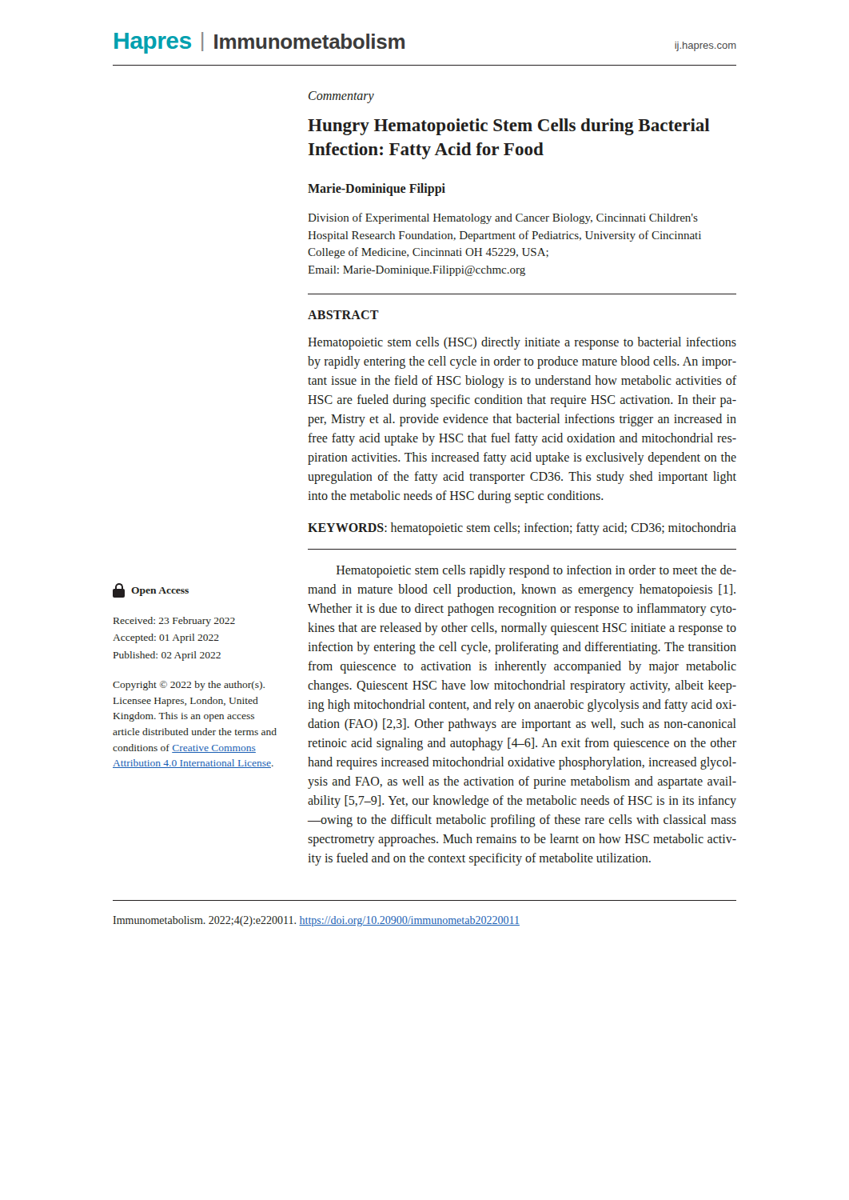Hapres | Immunometabolism
ij.hapres.com
Open Access
Received: 23 February 2022
Accepted: 01 April 2022
Published: 02 April 2022
Copyright © 2022 by the author(s). Licensee Hapres, London, United Kingdom. This is an open access article distributed under the terms and conditions of Creative Commons Attribution 4.0 International License.
Commentary
Hungry Hematopoietic Stem Cells during Bacterial Infection: Fatty Acid for Food
Marie-Dominique Filippi
Division of Experimental Hematology and Cancer Biology, Cincinnati Children's Hospital Research Foundation, Department of Pediatrics, University of Cincinnati College of Medicine, Cincinnati OH 45229, USA; Email: Marie-Dominique.Filippi@cchmc.org
ABSTRACT
Hematopoietic stem cells (HSC) directly initiate a response to bacterial infections by rapidly entering the cell cycle in order to produce mature blood cells. An important issue in the field of HSC biology is to understand how metabolic activities of HSC are fueled during specific condition that require HSC activation. In their paper, Mistry et al. provide evidence that bacterial infections trigger an increased in free fatty acid uptake by HSC that fuel fatty acid oxidation and mitochondrial respiration activities. This increased fatty acid uptake is exclusively dependent on the upregulation of the fatty acid transporter CD36. This study shed important light into the metabolic needs of HSC during septic conditions.
KEYWORDS: hematopoietic stem cells; infection; fatty acid; CD36; mitochondria
Hematopoietic stem cells rapidly respond to infection in order to meet the demand in mature blood cell production, known as emergency hematopoiesis [1]. Whether it is due to direct pathogen recognition or response to inflammatory cytokines that are released by other cells, normally quiescent HSC initiate a response to infection by entering the cell cycle, proliferating and differentiating. The transition from quiescence to activation is inherently accompanied by major metabolic changes. Quiescent HSC have low mitochondrial respiratory activity, albeit keeping high mitochondrial content, and rely on anaerobic glycolysis and fatty acid oxidation (FAO) [2,3]. Other pathways are important as well, such as non-canonical retinoic acid signaling and autophagy [4–6]. An exit from quiescence on the other hand requires increased mitochondrial oxidative phosphorylation, increased glycolysis and FAO, as well as the activation of purine metabolism and aspartate availability [5,7–9]. Yet, our knowledge of the metabolic needs of HSC is in its infancy—owing to the difficult metabolic profiling of these rare cells with classical mass spectrometry approaches. Much remains to be learnt on how HSC metabolic activity is fueled and on the context specificity of metabolite utilization.
Immunometabolism. 2022;4(2):e220011. https://doi.org/10.20900/immunometab20220011